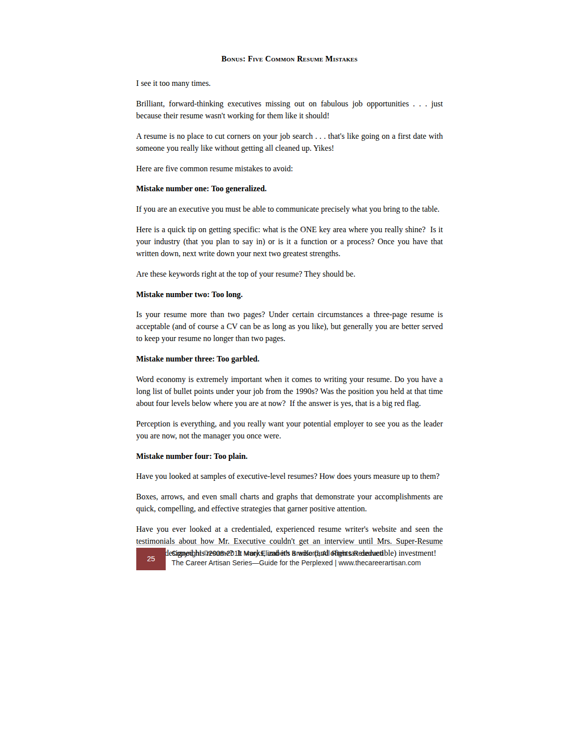Bonus: Five Common Resume Mistakes
I see it too many times.
Brilliant, forward-thinking executives missing out on fabulous job opportunities . . . just because their resume wasn't working for them like it should!
A resume is no place to cut corners on your job search . . . that's like going on a first date with someone you really like without getting all cleaned up. Yikes!
Here are five common resume mistakes to avoid:
Mistake number one: Too generalized.
If you are an executive you must be able to communicate precisely what you bring to the table.
Here is a quick tip on getting specific: what is the ONE key area where you really shine? Is it your industry (that you plan to say in) or is it a function or a process? Once you have that written down, next write down your next two greatest strengths.
Are these keywords right at the top of your resume? They should be.
Mistake number two: Too long.
Is your resume more than two pages? Under certain circumstances a three-page resume is acceptable (and of course a CV can be as long as you like), but generally you are better served to keep your resume no longer than two pages.
Mistake number three: Too garbled.
Word economy is extremely important when it comes to writing your resume. Do you have a long list of bullet points under your job from the 1990s? Was the position you held at that time about four levels below where you are at now? If the answer is yes, that is a big red flag.
Perception is everything, and you really want your potential employer to see you as the leader you are now, not the manager you once were.
Mistake number four: Too plain.
Have you looked at samples of executive-level resumes? How does yours measure up to them?
Boxes, arrows, and even small charts and graphs that demonstrate your accomplishments are quick, compelling, and effective strategies that garner positive attention.
Have you ever looked at a credentialed, experienced resume writer's website and seen the testimonials about how Mr. Executive couldn't get an interview until Mrs. Super-Resume Writer redesigned his resume? It works, and it's a wise (and often tax deductible) investment!
25
Copyright ©2008-2011 Mary Elizabeth Bradford, All Rights Reserved
The Career Artisan Series—Guide for the Perplexed | www.thecareerartisan.com